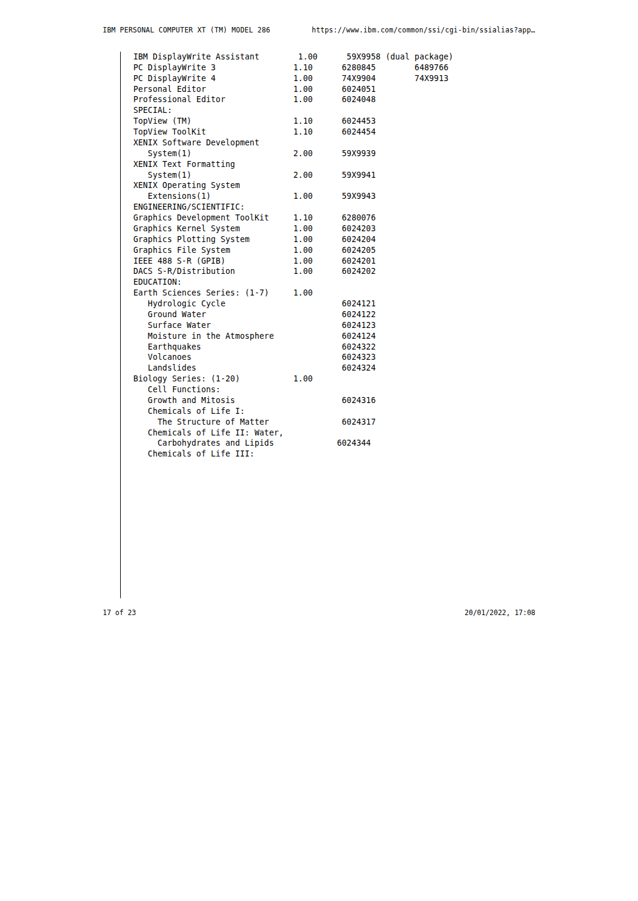IBM PERSONAL COMPUTER XT (TM) MODEL 286
https://www.ibm.com/common/ssi/cgi-bin/ssialias?app…
IBM DisplayWrite Assistant        1.00      59X9958 (dual package)
PC DisplayWrite 3                1.10      6280845        6489766
PC DisplayWrite 4                1.00      74X9904        74X9913
Personal Editor                  1.00      6024051
Professional Editor              1.00      6024048
SPECIAL:
TopView (TM)                     1.10      6024453
TopView ToolKit                  1.10      6024454
XENIX Software Development
   System(1)                     2.00      59X9939
XENIX Text Formatting
   System(1)                     2.00      59X9941
XENIX Operating System
   Extensions(1)                 1.00      59X9943
ENGINEERING/SCIENTIFIC:
Graphics Development ToolKit     1.10      6280076
Graphics Kernel System           1.00      6024203
Graphics Plotting System         1.00      6024204
Graphics File System             1.00      6024205
IEEE 488 S-R (GPIB)              1.00      6024201
DACS S-R/Distribution            1.00      6024202
EDUCATION:
Earth Sciences Series: (1-7)     1.00
   Hydrologic Cycle                        6024121
   Ground Water                            6024122
   Surface Water                           6024123
   Moisture in the Atmosphere              6024124
   Earthquakes                             6024322
   Volcanoes                               6024323
   Landslides                              6024324
Biology Series: (1-20)           1.00
   Cell Functions:
   Growth and Mitosis                      6024316
   Chemicals of Life I:
     The Structure of Matter               6024317
   Chemicals of Life II: Water,
     Carbohydrates and Lipids             6024344
   Chemicals of Life III:
17 of 23
20/01/2022, 17:08